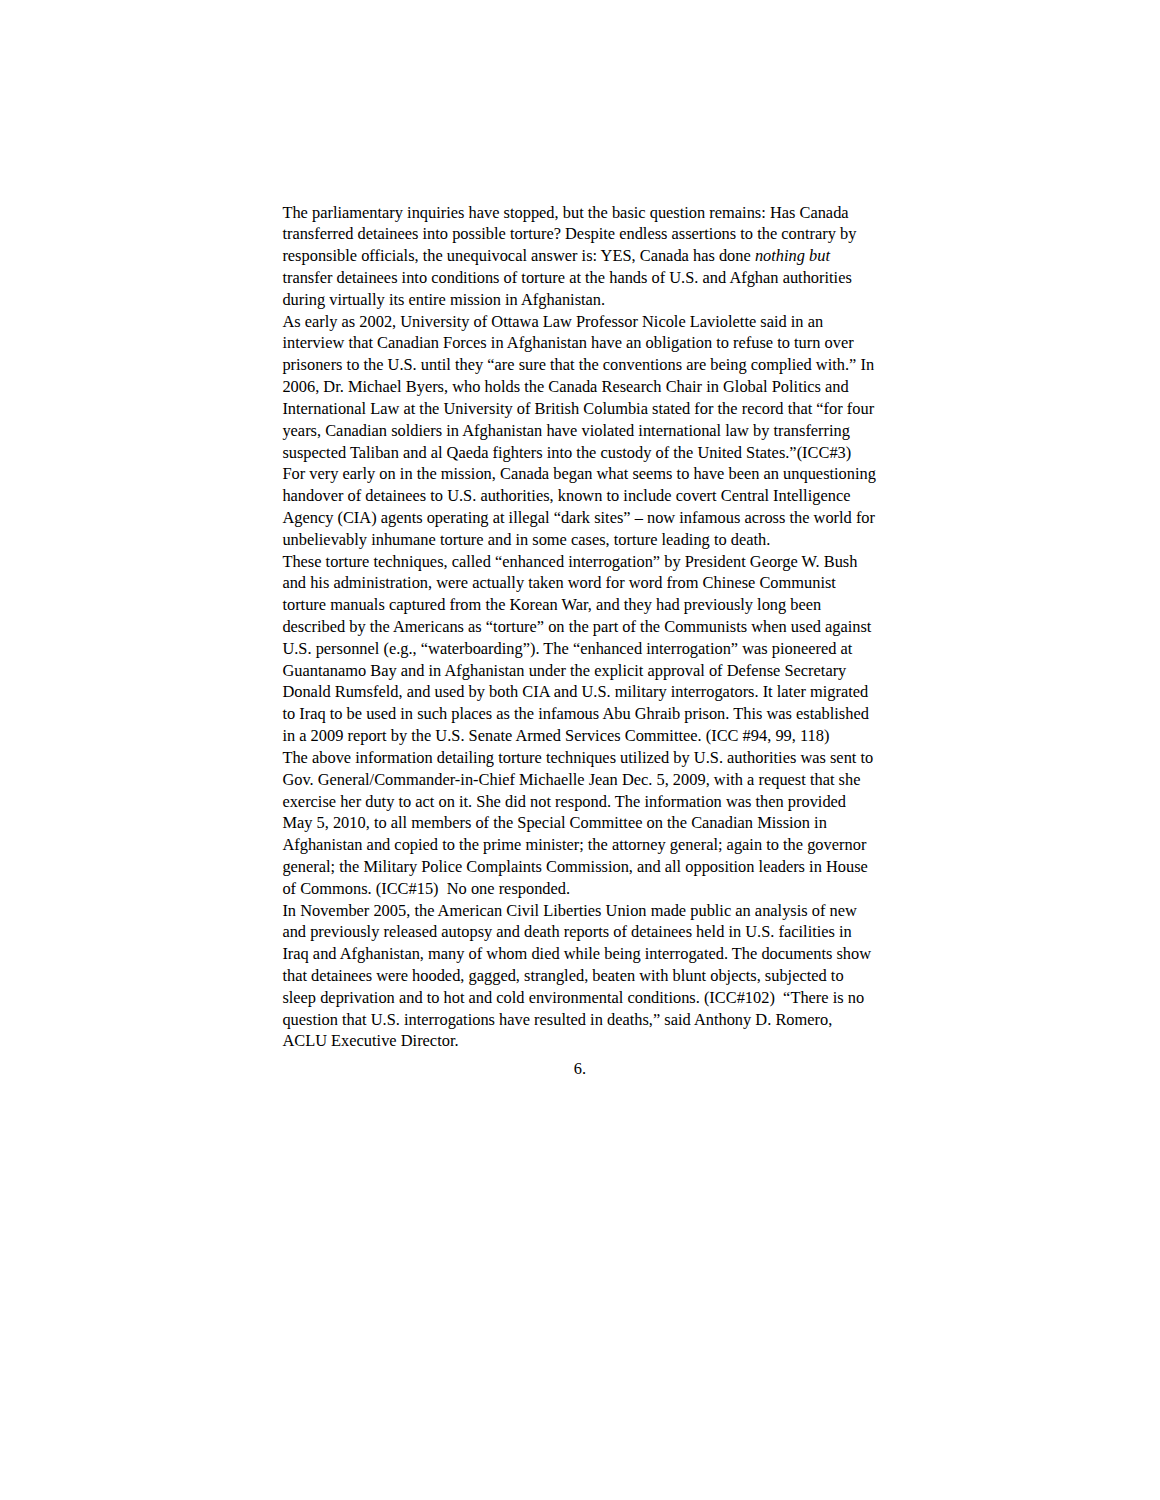The parliamentary inquiries have stopped, but the basic question remains: Has Canada transferred detainees into possible torture? Despite endless assertions to the contrary by responsible officials, the unequivocal answer is: YES, Canada has done nothing but transfer detainees into conditions of torture at the hands of U.S. and Afghan authorities during virtually its entire mission in Afghanistan.
As early as 2002, University of Ottawa Law Professor Nicole Laviolette said in an interview that Canadian Forces in Afghanistan have an obligation to refuse to turn over prisoners to the U.S. until they “are sure that the conventions are being complied with.” In 2006, Dr. Michael Byers, who holds the Canada Research Chair in Global Politics and International Law at the University of British Columbia stated for the record that “for four years, Canadian soldiers in Afghanistan have violated international law by transferring suspected Taliban and al Qaeda fighters into the custody of the United States.”(ICC#3)
For very early on in the mission, Canada began what seems to have been an unquestioning handover of detainees to U.S. authorities, known to include covert Central Intelligence Agency (CIA) agents operating at illegal “dark sites” – now infamous across the world for unbelievably inhumane torture and in some cases, torture leading to death.
These torture techniques, called “enhanced interrogation” by President George W. Bush and his administration, were actually taken word for word from Chinese Communist torture manuals captured from the Korean War, and they had previously long been described by the Americans as “torture” on the part of the Communists when used against U.S. personnel (e.g., “waterboarding”). The “enhanced interrogation” was pioneered at Guantanamo Bay and in Afghanistan under the explicit approval of Defense Secretary Donald Rumsfeld, and used by both CIA and U.S. military interrogators. It later migrated to Iraq to be used in such places as the infamous Abu Ghraib prison. This was established in a 2009 report by the U.S. Senate Armed Services Committee. (ICC #94, 99, 118)
The above information detailing torture techniques utilized by U.S. authorities was sent to Gov. General/Commander-in-Chief Michaelle Jean Dec. 5, 2009, with a request that she exercise her duty to act on it. She did not respond. The information was then provided May 5, 2010, to all members of the Special Committee on the Canadian Mission in Afghanistan and copied to the prime minister; the attorney general; again to the governor general; the Military Police Complaints Commission, and all opposition leaders in House of Commons. (ICC#15) No one responded.
In November 2005, the American Civil Liberties Union made public an analysis of new and previously released autopsy and death reports of detainees held in U.S. facilities in Iraq and Afghanistan, many of whom died while being interrogated. The documents show that detainees were hooded, gagged, strangled, beaten with blunt objects, subjected to sleep deprivation and to hot and cold environmental conditions. (ICC#102) “There is no question that U.S. interrogations have resulted in deaths,” said Anthony D. Romero, ACLU Executive Director.
6.